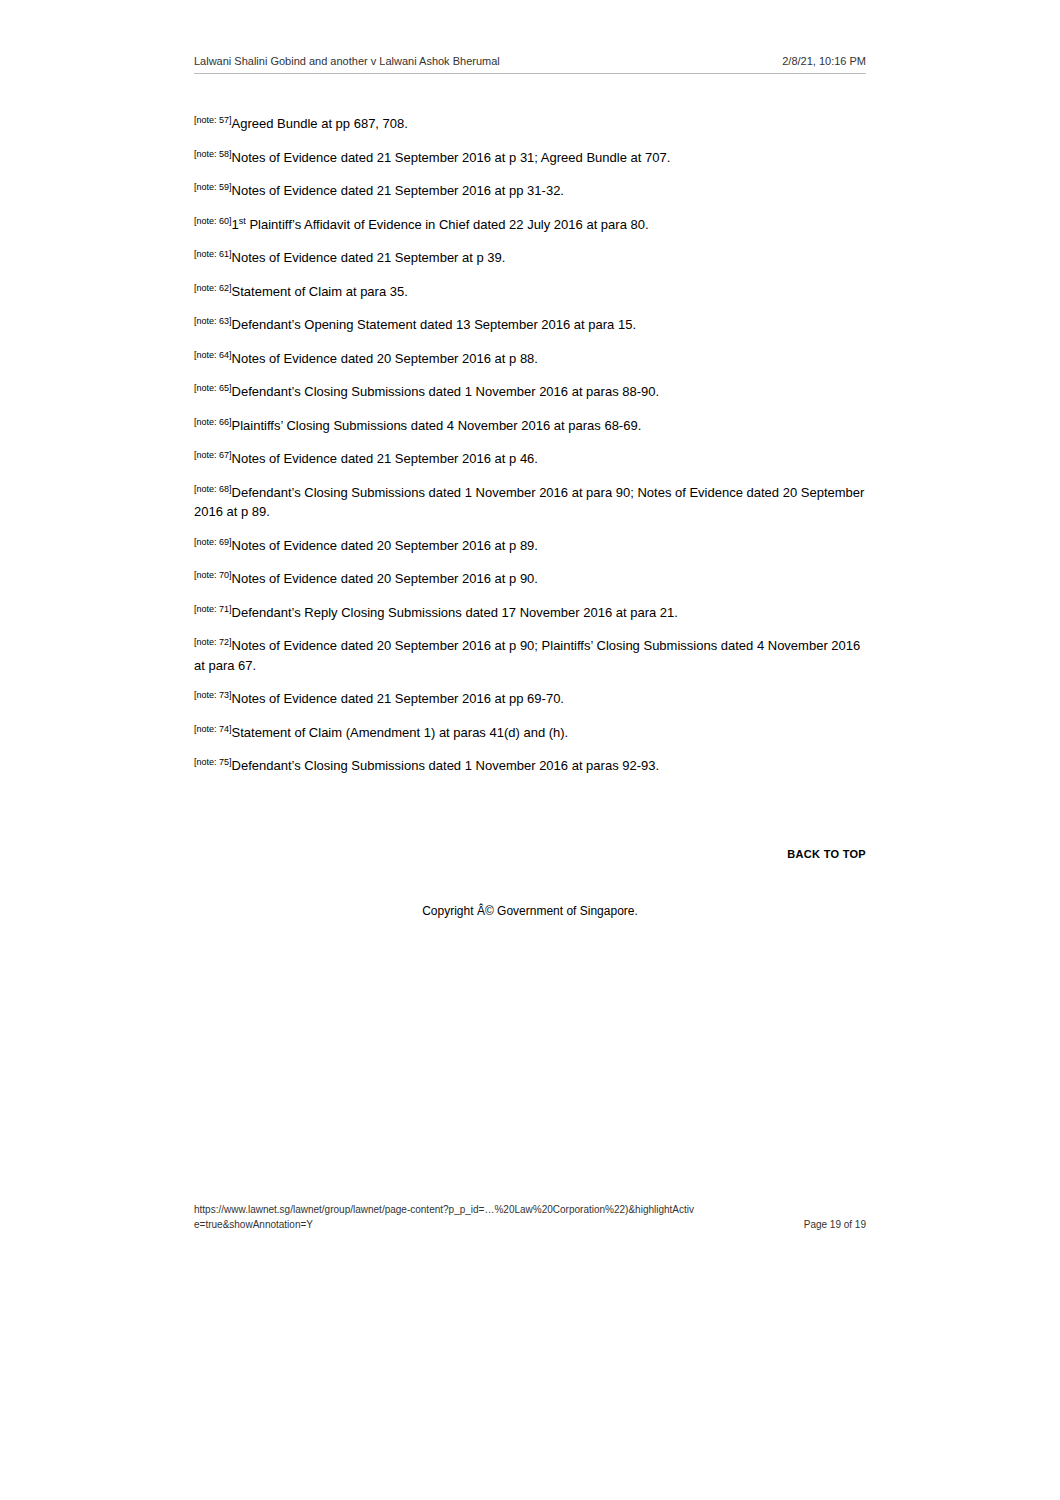Lalwani Shalini Gobind and another v Lalwani Ashok Bherumal
2/8/21, 10:16 PM
[note: 57] Agreed Bundle at pp 687, 708.
[note: 58] Notes of Evidence dated 21 September 2016 at p 31; Agreed Bundle at 707.
[note: 59] Notes of Evidence dated 21 September 2016 at pp 31-32.
[note: 60] 1st Plaintiff’s Affidavit of Evidence in Chief dated 22 July 2016 at para 80.
[note: 61] Notes of Evidence dated 21 September at p 39.
[note: 62] Statement of Claim at para 35.
[note: 63] Defendant’s Opening Statement dated 13 September 2016 at para 15.
[note: 64] Notes of Evidence dated 20 September 2016 at p 88.
[note: 65] Defendant’s Closing Submissions dated 1 November 2016 at paras 88-90.
[note: 66] Plaintiffs’ Closing Submissions dated 4 November 2016 at paras 68-69.
[note: 67] Notes of Evidence dated 21 September 2016 at p 46.
[note: 68] Defendant’s Closing Submissions dated 1 November 2016 at para 90; Notes of Evidence dated 20 September 2016 at p 89.
[note: 69] Notes of Evidence dated 20 September 2016 at p 89.
[note: 70] Notes of Evidence dated 20 September 2016 at p 90.
[note: 71] Defendant’s Reply Closing Submissions dated 17 November 2016 at para 21.
[note: 72] Notes of Evidence dated 20 September 2016 at p 90; Plaintiffs’ Closing Submissions dated 4 November 2016 at para 67.
[note: 73] Notes of Evidence dated 21 September 2016 at pp 69-70.
[note: 74] Statement of Claim (Amendment 1) at paras 41(d) and (h).
[note: 75] Defendant’s Closing Submissions dated 1 November 2016 at paras 92-93.
BACK TO TOP
Copyright Â© Government of Singapore.
https://www.lawnet.sg/lawnet/group/lawnet/page-content?p_p_id=…%20Law%20Corporation%22)&highlightActive=true&showAnnotation=Y
Page 19 of 19